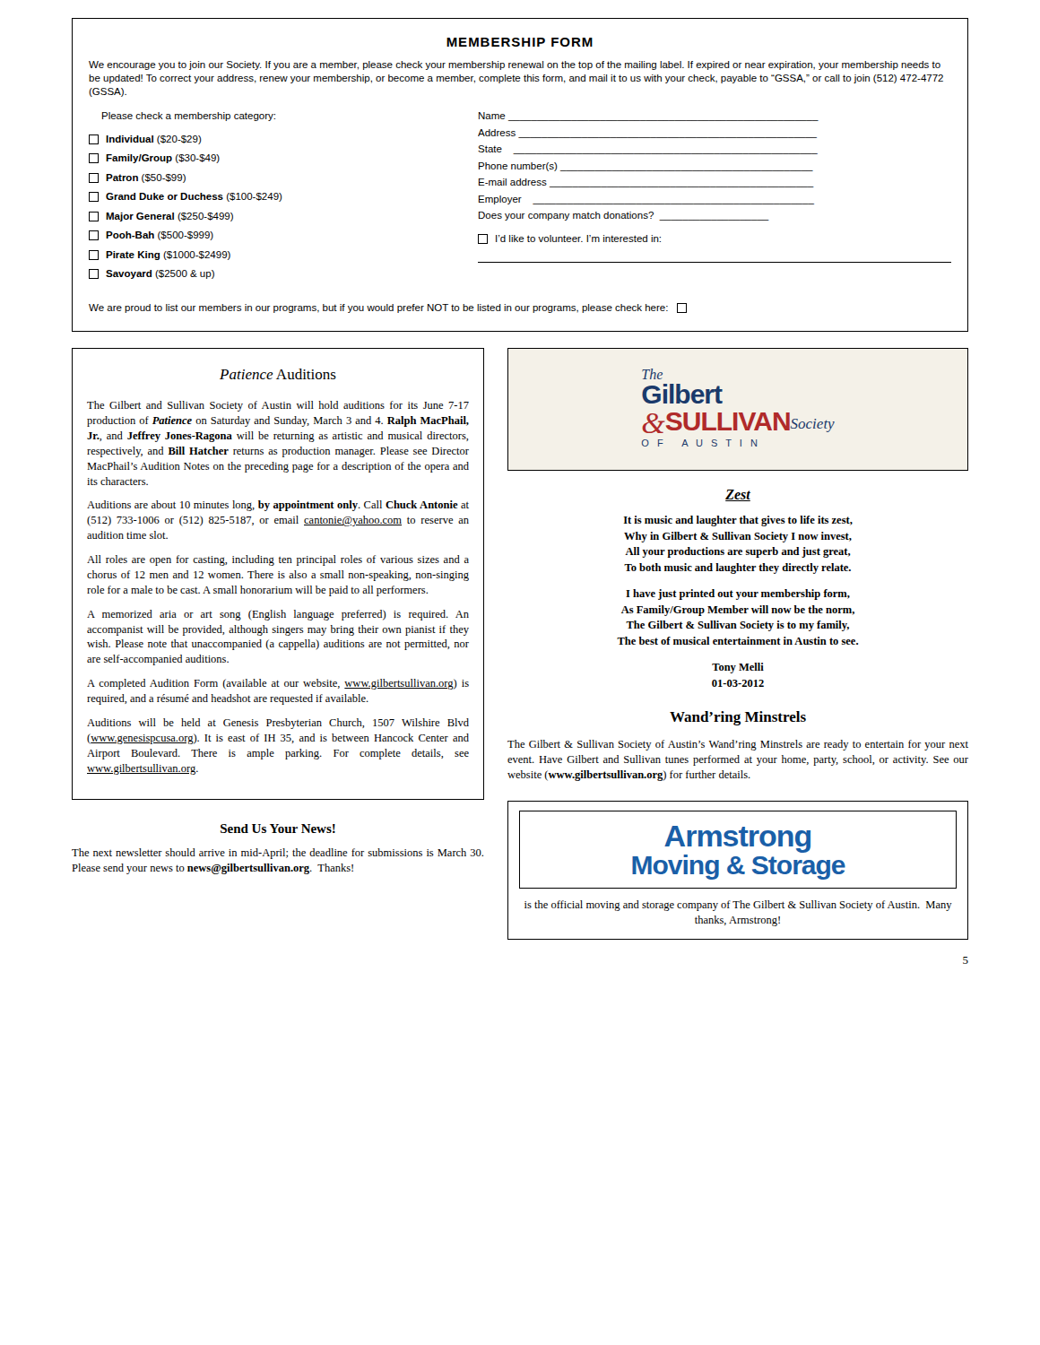MEMBERSHIP FORM
We encourage you to join our Society. If you are a member, please check your membership renewal on the top of the mailing label. If expired or near expiration, your membership needs to be updated! To correct your address, renew your membership, or become a member, complete this form, and mail it to us with your check, payable to “GSSA,” or call to join (512) 472-4772 (GSSA).
Please check a membership category:
Individual ($20-$29)
Family/Group ($30-$49)
Patron ($50-$99)
Grand Duke or Duchess ($100-$249)
Major General ($250-$499)
Pooh-Bah ($500-$999)
Pirate King ($1000-$2499)
Savoyard ($2500 & up)
Name ______________________________________________________
Address ____________________________________________________
State _____________________________________________________
Phone number(s) ____________________________________________
E-mail address ______________________________________________
Employer _________________________________________________
Does your company match donations? ___________________
I’d like to volunteer. I’m interested in:
We are proud to list our members in our programs, but if you would prefer NOT to be listed in our programs, please check here:
Patience Auditions
The Gilbert and Sullivan Society of Austin will hold auditions for its June 7-17 production of Patience on Saturday and Sunday, March 3 and 4. Ralph MacPhail, Jr., and Jeffrey Jones-Ragona will be returning as artistic and musical directors, respectively, and Bill Hatcher returns as production manager. Please see Director MacPhail’s Audition Notes on the preceding page for a description of the opera and its characters.
Auditions are about 10 minutes long, by appointment only. Call Chuck Antonie at (512) 733-1006 or (512) 825-5187, or email cantonie@yahoo.com to reserve an audition time slot.
All roles are open for casting, including ten principal roles of various sizes and a chorus of 12 men and 12 women. There is also a small non-speaking, non-singing role for a male to be cast. A small honorarium will be paid to all performers.
A memorized aria or art song (English language preferred) is required. An accompanist will be provided, although singers may bring their own pianist if they wish. Please note that unaccompanied (a cappella) auditions are not permitted, nor are self-accompanied auditions.
A completed Audition Form (available at our website, www.gilbertsullivan.org) is required, and a résumé and headshot are requested if available.
Auditions will be held at Genesis Presbyterian Church, 1507 Wilshire Blvd (www.genesispcusa.org). It is east of IH 35, and is between Hancock Center and Airport Boulevard. There is ample parking. For complete details, see www.gilbertsullivan.org.
Send Us Your News!
The next newsletter should arrive in mid-April; the deadline for submissions is March 30. Please send your news to news@gilbertsullivan.org. Thanks!
The
Gilbert
& SULLIVAN Society
O F A U S T I N
Zest
It is music and laughter that gives to life its zest,
Why in Gilbert & Sullivan Society I now invest,
All your productions are superb and just great,
To both music and laughter they directly relate.
I have just printed out your membership form,
As Family/Group Member will now be the norm,
The Gilbert & Sullivan Society is to my family,
The best of musical entertainment in Austin to see.
Tony Melli
01-03-2012
Wand’ring Minstrels
The Gilbert & Sullivan Society of Austin’s Wand’ring Minstrels are ready to entertain for your next event. Have Gilbert and Sullivan tunes performed at your home, party, school, or activity. See our website (www.gilbertsullivan.org) for further details.
Armstrong
Moving & Storage
is the official moving and storage company of The Gilbert & Sullivan Society of Austin. Many thanks, Armstrong!
5